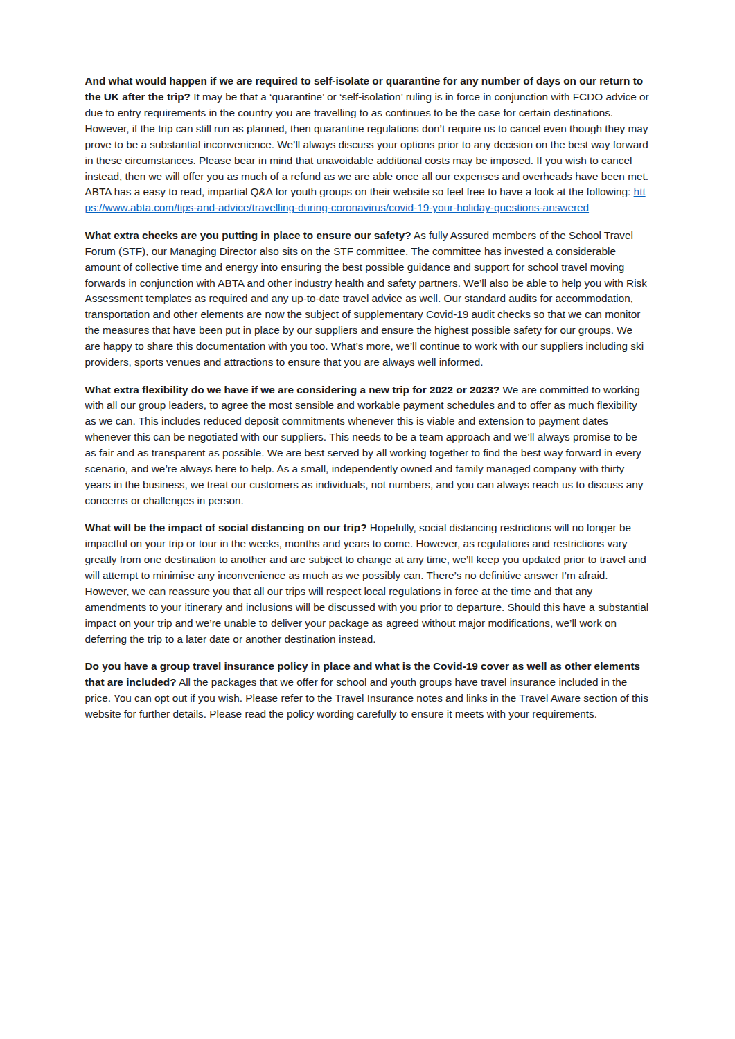And what would happen if we are required to self-isolate or quarantine for any number of days on our return to the UK after the trip? It may be that a ‘quarantine’ or ‘self-isolation’ ruling is in force in conjunction with FCDO advice or due to entry requirements in the country you are travelling to as continues to be the case for certain destinations. However, if the trip can still run as planned, then quarantine regulations don’t require us to cancel even though they may prove to be a substantial inconvenience. We’ll always discuss your options prior to any decision on the best way forward in these circumstances. Please bear in mind that unavoidable additional costs may be imposed. If you wish to cancel instead, then we will offer you as much of a refund as we are able once all our expenses and overheads have been met. ABTA has a easy to read, impartial Q&A for youth groups on their website so feel free to have a look at the following: https://www.abta.com/tips-and-advice/travelling-during-coronavirus/covid-19-your-holiday-questions-answered
What extra checks are you putting in place to ensure our safety? As fully Assured members of the School Travel Forum (STF), our Managing Director also sits on the STF committee. The committee has invested a considerable amount of collective time and energy into ensuring the best possible guidance and support for school travel moving forwards in conjunction with ABTA and other industry health and safety partners. We’ll also be able to help you with Risk Assessment templates as required and any up-to-date travel advice as well. Our standard audits for accommodation, transportation and other elements are now the subject of supplementary Covid-19 audit checks so that we can monitor the measures that have been put in place by our suppliers and ensure the highest possible safety for our groups. We are happy to share this documentation with you too. What’s more, we’ll continue to work with our suppliers including ski providers, sports venues and attractions to ensure that you are always well informed.
What extra flexibility do we have if we are considering a new trip for 2022 or 2023? We are committed to working with all our group leaders, to agree the most sensible and workable payment schedules and to offer as much flexibility as we can. This includes reduced deposit commitments whenever this is viable and extension to payment dates whenever this can be negotiated with our suppliers. This needs to be a team approach and we’ll always promise to be as fair and as transparent as possible. We are best served by all working together to find the best way forward in every scenario, and we’re always here to help. As a small, independently owned and family managed company with thirty years in the business, we treat our customers as individuals, not numbers, and you can always reach us to discuss any concerns or challenges in person.
What will be the impact of social distancing on our trip? Hopefully, social distancing restrictions will no longer be impactful on your trip or tour in the weeks, months and years to come. However, as regulations and restrictions vary greatly from one destination to another and are subject to change at any time, we’ll keep you updated prior to travel and will attempt to minimise any inconvenience as much as we possibly can. There’s no definitive answer I’m afraid. However, we can reassure you that all our trips will respect local regulations in force at the time and that any amendments to your itinerary and inclusions will be discussed with you prior to departure. Should this have a substantial impact on your trip and we’re unable to deliver your package as agreed without major modifications, we’ll work on deferring the trip to a later date or another destination instead.
Do you have a group travel insurance policy in place and what is the Covid-19 cover as well as other elements that are included? All the packages that we offer for school and youth groups have travel insurance included in the price. You can opt out if you wish. Please refer to the Travel Insurance notes and links in the Travel Aware section of this website for further details. Please read the policy wording carefully to ensure it meets with your requirements.